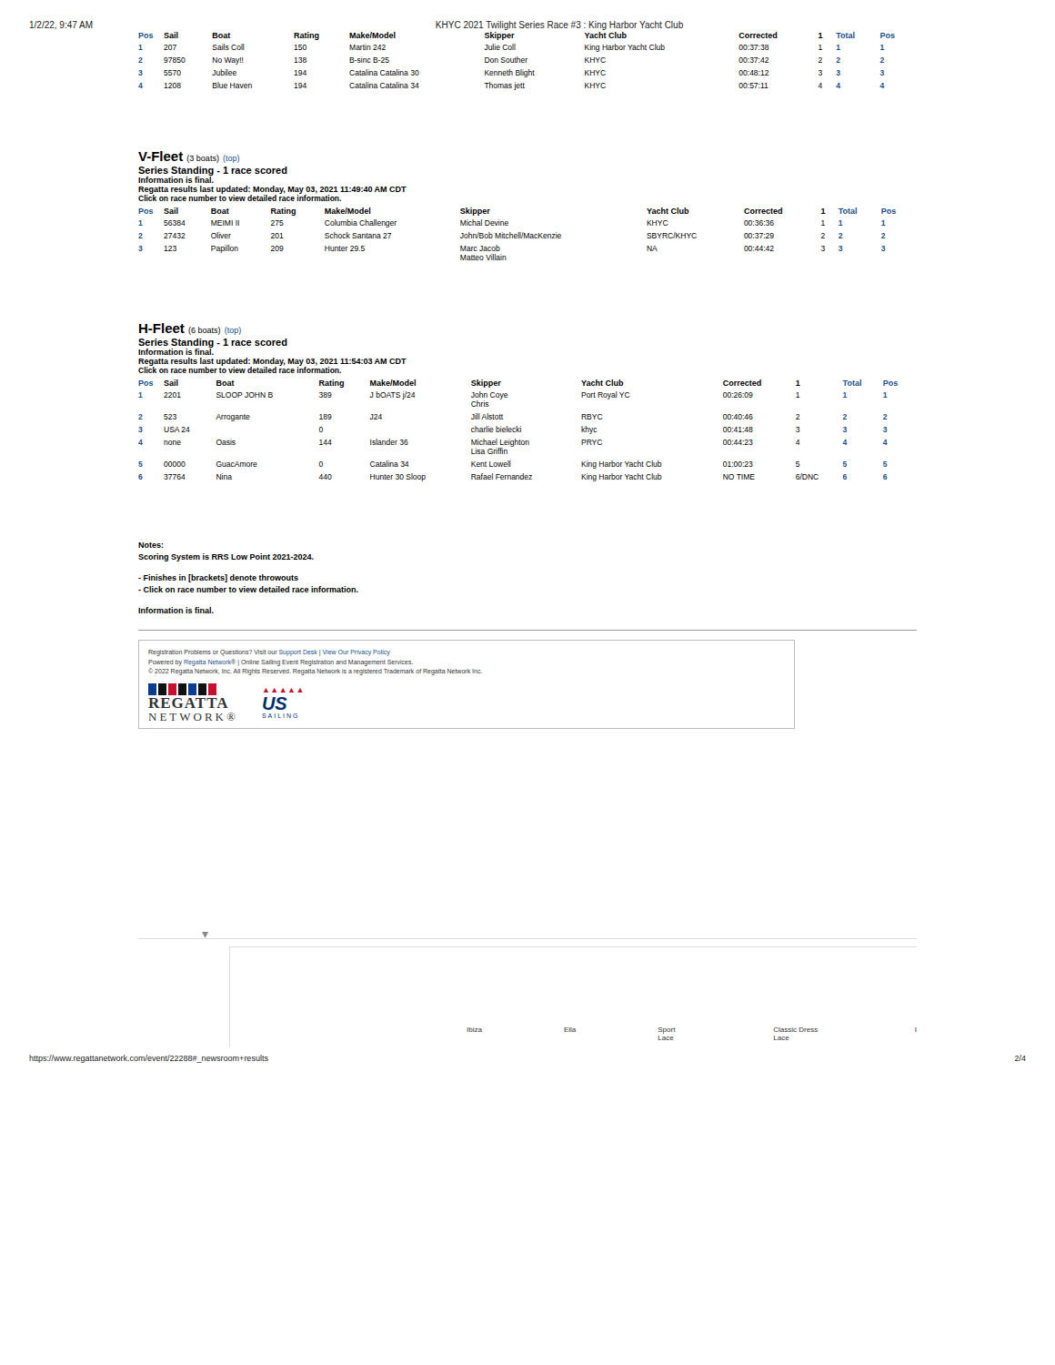1/2/22, 9:47 AM
KHYC 2021 Twilight Series Race #3 : King Harbor Yacht Club
| Pos | Sail | Boat | Rating | Make/Model | Skipper | Yacht Club | Corrected | 1 | Total | Pos |
| --- | --- | --- | --- | --- | --- | --- | --- | --- | --- | --- |
| 1 | 207 | Sails Coll | 150 | Martin 242 | Julie Coll | King Harbor Yacht Club | 00:37:38 | 1 | 1 | 1 |
| 2 | 97850 | No Way!! | 138 | B-sinc B-25 | Don Souther | KHYC | 00:37:42 | 2 | 2 | 2 |
| 3 | 5570 | Jubilee | 194 | Catalina Catalina 30 | Kenneth Blight | KHYC | 00:48:12 | 3 | 3 | 3 |
| 4 | 1208 | Blue Haven | 194 | Catalina Catalina 34 | Thomas jett | KHYC | 00:57:11 | 4 | 4 | 4 |
V-Fleet (3 boats) (top)
Series Standing - 1 race scored
Information is final.
Regatta results last updated: Monday, May 03, 2021 11:49:40 AM CDT
Click on race number to view detailed race information.
| Pos | Sail | Boat | Rating | Make/Model | Skipper | Yacht Club | Corrected | 1 | Total | Pos |
| --- | --- | --- | --- | --- | --- | --- | --- | --- | --- | --- |
| 1 | 56384 | MEIMI II | 275 | Columbia Challenger | Michal Devine | KHYC | 00:36:36 | 1 | 1 | 1 |
| 2 | 27432 | Oliver | 201 | Schock Santana 27 | John/Bob Mitchell/MacKenzie | SBYRC/KHYC | 00:37:29 | 2 | 2 | 2 |
| 3 | 123 | Papillon | 209 | Hunter 29.5 | Marc Jacob Matteo Villain | NA | 00:44:42 | 3 | 3 | 3 |
H-Fleet (6 boats) (top)
Series Standing - 1 race scored
Information is final.
Regatta results last updated: Monday, May 03, 2021 11:54:03 AM CDT
Click on race number to view detailed race information.
| Pos | Sail | Boat | Rating | Make/Model | Skipper | Yacht Club | Corrected | 1 | Total | Pos |
| --- | --- | --- | --- | --- | --- | --- | --- | --- | --- | --- |
| 1 | 2201 | SLOOP JOHN B | 389 | J bOATS j/24 | John Coye Chris | Port Royal YC | 00:26:09 | 1 | 1 | 1 |
| 2 | 523 | Arrogante | 189 | J24 | Jill Alstott | RBYC | 00:40:46 | 2 | 2 | 2 |
| 3 | USA 24 | | 0 | | charlie bielecki | khyc | 00:41:48 | 3 | 3 | 3 |
| 4 | none | Oasis | 144 | Islander 36 | Michael Leighton Lisa Griffin | PRYC | 00:44:23 | 4 | 4 | 4 |
| 5 | 00000 | GuacAmore | 0 | Catalina 34 | Kent Lowell | King Harbor Yacht Club | 01:00:23 | 5 | 5 | 5 |
| 6 | 37764 | Nina | 440 | Hunter 30 Sloop | Rafael Fernandez | King Harbor Yacht Club | NO TIME | 6/DNC | 6 | 6 |
Notes:
Scoring System is RRS Low Point 2021-2024.
- Finishes in [brackets] denote throwouts
- Click on race number to view detailed race information.
Information is final.
Registration Problems or Questions? Visit our Support Desk | View Our Privacy Policy
Powered by Regatta Network® | Online Sailing Event Registration and Management Services.
© 2022 Regatta Network, Inc. All Rights Reserved. Regatta Network is a registered Trademark of Regatta Network Inc.
REGATTA
NETWORK®
▲▲▲▲▲
US
SAILING
▾
Ibiza
Ella
Sport Lace
Classic Dress Lace
I
https://www.regattanetwork.com/event/22288#_newsroom+results
2/4